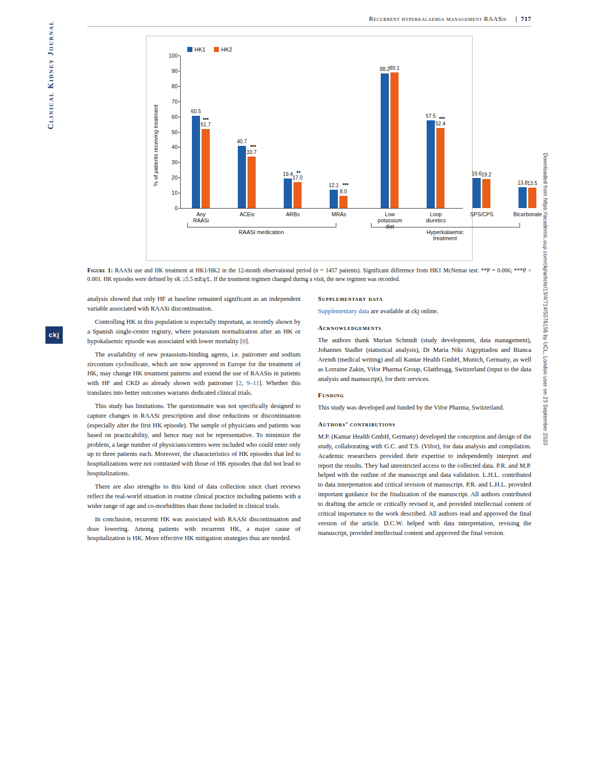Clinical Kidney Journal
ckj
Downloaded from https://academic.oup.com/ckj/article/13/4/714/5576156 by UCL, London user on 23 September 2020
Recurrent hyperkalaemia management RAASis | 717
HK1 HK2
% of patients receiving treatment
100
90
80
70
60
50
40
30
20
10
0
60.5
***
51.7
Any
RAASi
40.7
***
33.7
ACEis
19.4
**
17.0
ARBs
12.1
***
8.0
MRAs
88.2
89.1
Low
potassium
diet
57.5
***
52.4
Loop
diuretics
19.6
19.2
SPS/CPS
13.8
13.5
Bicarbonate
RAASi medication
Hyperkalaemic treatment
Figure 1: RAASi use and HK treatment at HK1/HK2 in the 12-month observational period (n = 1457 patients). Significant difference from HK1 McNemar test: **P = 0.006; ***P < 0.001. HK episodes were defined by sK ≥5.5 mEq/L. If the treatment regimen changed during a visit, the new regimen was recorded.
analysis showed that only HF at baseline remained significant as an independent variable associated with RAASi discontinuation.
Controlling HK in this population is especially important, as recently shown by a Spanish single-centre registry, where potassium normalization after an HK or hypokalaemic episode was associated with lower mortality [8].
The availability of new potassium-binding agents, i.e. patiromer and sodium zirconium cyclosilicate, which are now approved in Europe for the treatment of HK, may change HK treatment patterns and extend the use of RAASis in patients with HF and CKD as already shown with patiromer [2, 9–11]. Whether this translates into better outcomes warrants dedicated clinical trials.
This study has limitations. The questionnaire was not specifically designed to capture changes in RAASi prescription and dose reductions or discontinuation (especially after the first HK episode). The sample of physicians and patients was based on practicability, and hence may not be representative. To minimize the problem, a large number of physicians/centres were included who could enter only up to three patients each. Moreover, the characteristics of HK episodes that led to hospitalizations were not contrasted with those of HK episodes that did not lead to hospitalizations.
There are also strengths to this kind of data collection since chart reviews reflect the real-world situation in routine clinical practice including patients with a wider range of age and co-morbidities than those included in clinical trials.
In conclusion, recurrent HK was associated with RAASi discontinuation and dose lowering. Among patients with recurrent HK, a major cause of hospitalization is HK. More effective HK mitigation strategies thus are needed.
Supplementary data
Supplementary data are available at ckj online.
Acknowledgements
The authors thank Marian Schmidt (study development, data management), Johannes Stadler (statistical analysis), Dr Maria Niki Aigyptiadou and Bianca Arendt (medical writing) and all Kantar Health GmbH, Munich, Germany, as well as Lorraine Zakin, Vifor Pharma Group, Glattbrugg, Switzerland (input to the data analysis and manuscript), for their services.
Funding
This study was developed and funded by the Vifor Pharma, Switzerland.
Authors’ contributions
M.P. (Kantar Health GmbH, Germany) developed the conception and design of the study, collaborating with G.C. and T.S. (Vifor), for data analysis and compilation. Academic researchers provided their expertise to independently interpret and report the results. They had unrestricted access to the collected data. P.R. and M.P. helped with the outline of the manuscript and data validation. L.H.L. contributed to data interpretation and critical revision of manuscript. P.R. and L.H.L. provided important guidance for the finalization of the manuscript. All authors contributed to drafting the article or critically revised it, and provided intellectual content of critical importance to the work described. All authors read and approved the final version of the article. D.C.W. helped with data interpretation, revising the manuscript, provided intellectual content and approved the final version.